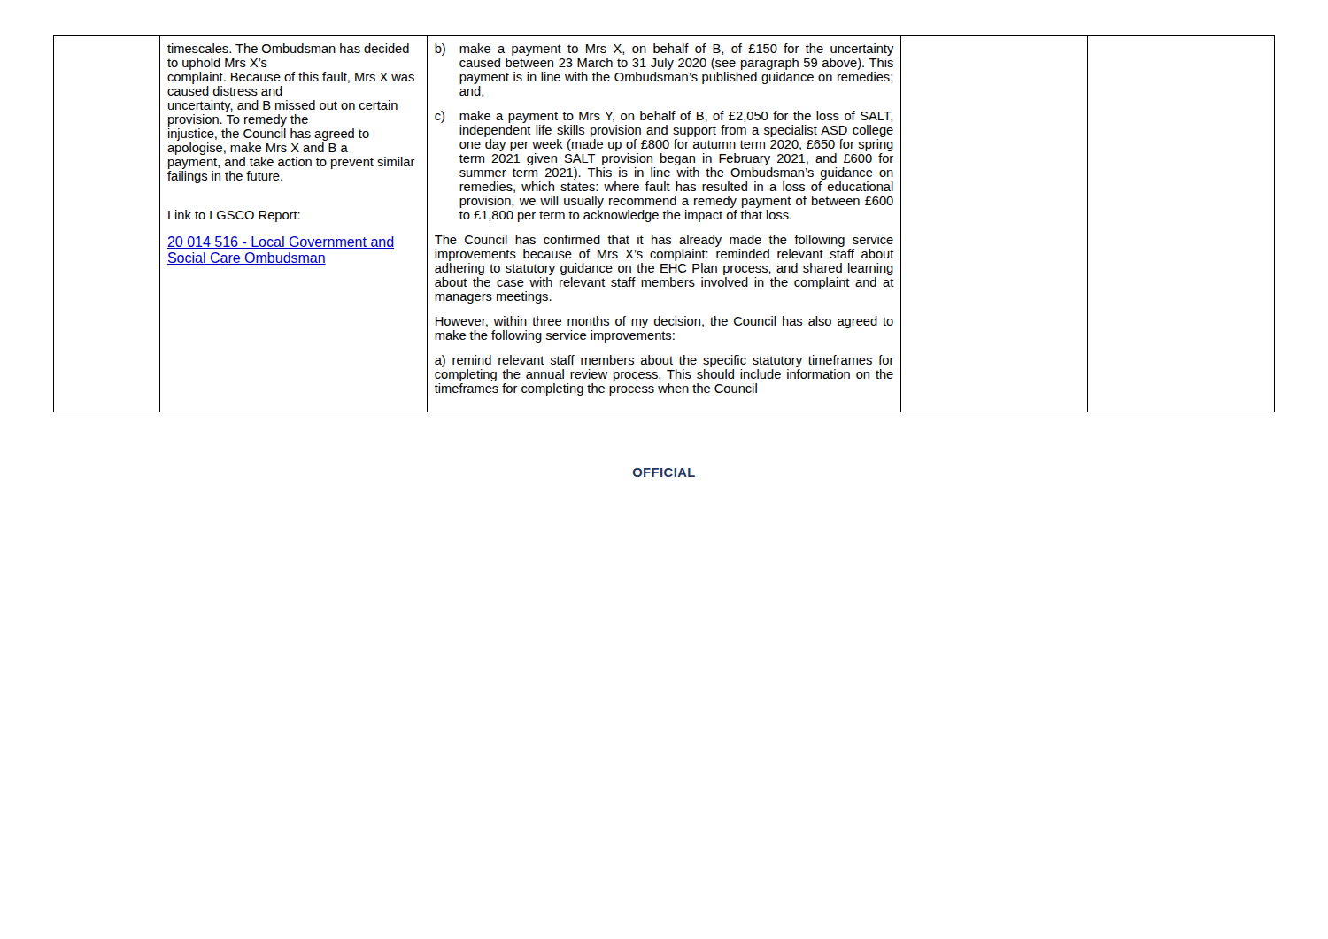| | timescales. The Ombudsman has decided to uphold Mrs X’s complaint. Because of this fault, Mrs X was caused distress and uncertainty, and B missed out on certain provision. To remedy the injustice, the Council has agreed to apologise, make Mrs X and B a payment, and take action to prevent similar failings in the future. Link to LGSCO Report: 20 014 516 - Local Government and Social Care Ombudsman | b) make a payment to Mrs X, on behalf of B, of £150 for the uncertainty caused between 23 March to 31 July 2020 (see paragraph 59 above). This payment is in line with the Ombudsman’s published guidance on remedies; and, c) make a payment to Mrs Y, on behalf of B, of £2,050 for the loss of SALT, independent life skills provision and support from a specialist ASD college one day per week (made up of £800 for autumn term 2020, £650 for spring term 2021 given SALT provision began in February 2021, and £600 for summer term 2021). This is in line with the Ombudsman’s guidance on remedies, which states: where fault has resulted in a loss of educational provision, we will usually recommend a remedy payment of between £600 to £1,800 per term to acknowledge the impact of that loss. The Council has confirmed that it has already made the following service improvements because of Mrs X’s complaint: reminded relevant staff about adhering to statutory guidance on the EHC Plan process, and shared learning about the case with relevant staff members involved in the complaint and at managers meetings. However, within three months of my decision, the Council has also agreed to make the following service improvements: a) remind relevant staff members about the specific statutory timeframes for completing the annual review process. This should include information on the timeframes for completing the process when the Council | | |
OFFICIAL